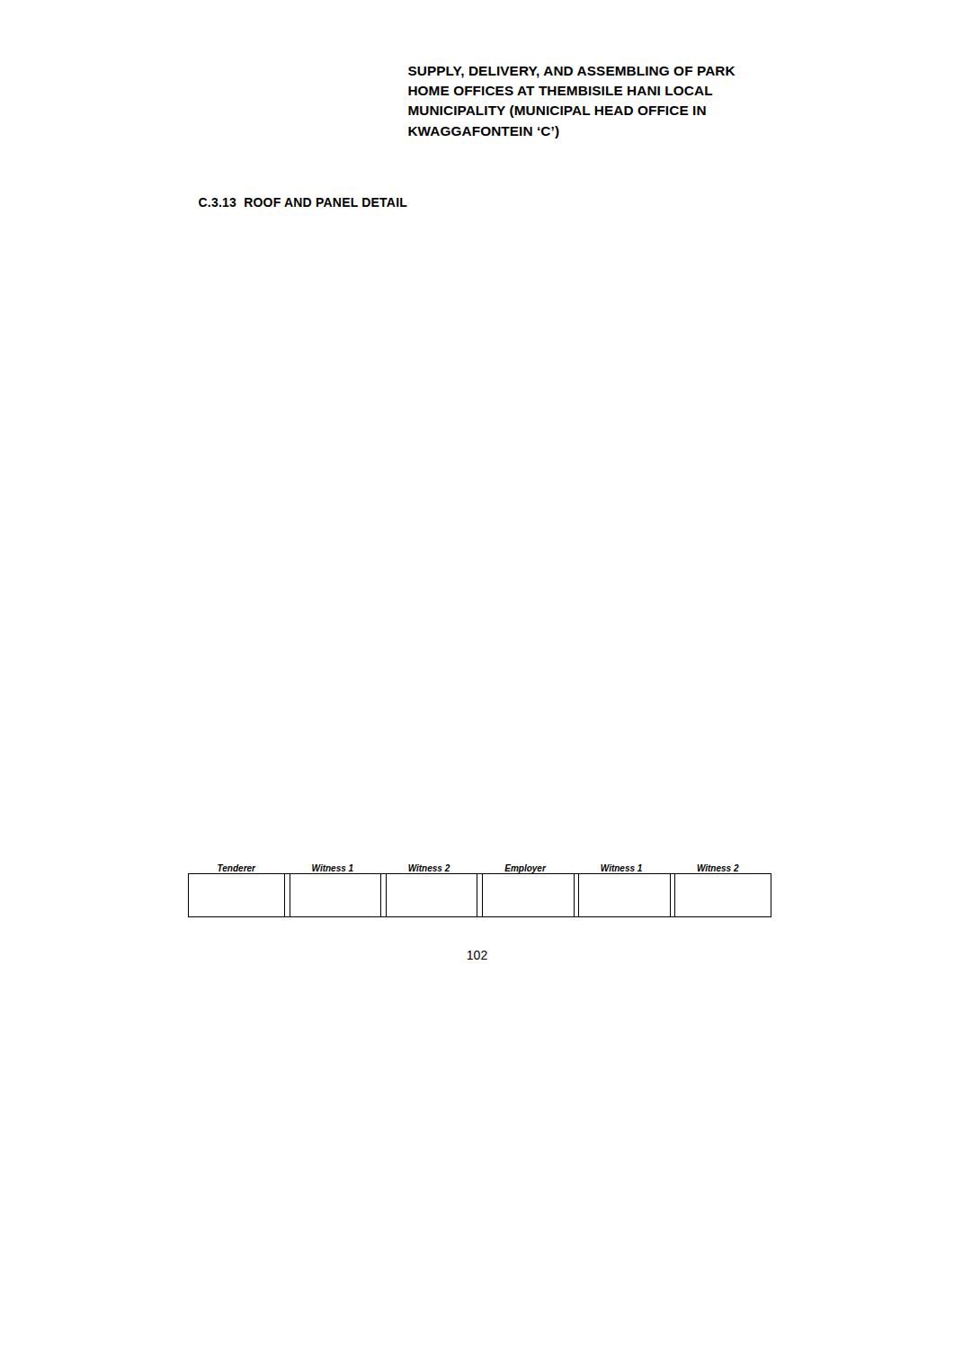SUPPLY, DELIVERY, AND ASSEMBLING OF PARK HOME OFFICES AT THEMBISILE HANI LOCAL MUNICIPALITY (MUNICIPAL HEAD OFFICE IN KWAGGAFONTEIN ‘C’)
C.3.13 ROOF AND PANEL DETAIL
| Tenderer | Witness 1 | Witness 2 | Employer | Witness 1 | Witness 2 |
102